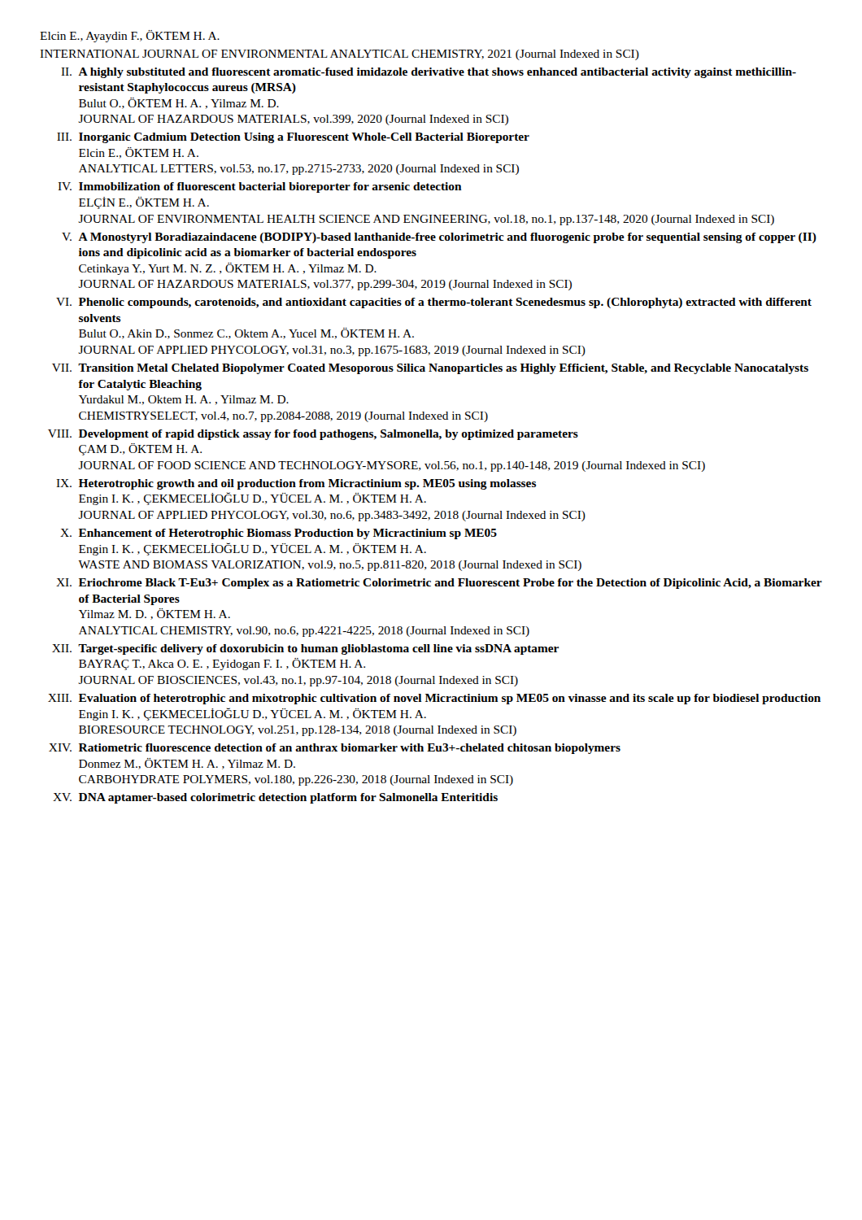Elcin E., Ayaydin F., ÖKTEM H. A.
INTERNATIONAL JOURNAL OF ENVIRONMENTAL ANALYTICAL CHEMISTRY, 2021 (Journal Indexed in SCI)
II.
A highly substituted and fluorescent aromatic-fused imidazole derivative that shows enhanced antibacterial activity against methicillin-resistant Staphylococcus aureus (MRSA)
Bulut O., ÖKTEM H. A. , Yilmaz M. D.
JOURNAL OF HAZARDOUS MATERIALS, vol.399, 2020 (Journal Indexed in SCI)
III.
Inorganic Cadmium Detection Using a Fluorescent Whole-Cell Bacterial Bioreporter
Elcin E., ÖKTEM H. A.
ANALYTICAL LETTERS, vol.53, no.17, pp.2715-2733, 2020 (Journal Indexed in SCI)
IV.
Immobilization of fluorescent bacterial bioreporter for arsenic detection
ELÇİN E., ÖKTEM H. A.
JOURNAL OF ENVIRONMENTAL HEALTH SCIENCE AND ENGINEERING, vol.18, no.1, pp.137-148, 2020 (Journal Indexed in SCI)
V.
A Monostyryl Boradiazaindacene (BODIPY)-based lanthanide-free colorimetric and fluorogenic probe for sequential sensing of copper (II) ions and dipicolinic acid as a biomarker of bacterial endospores
Cetinkaya Y., Yurt M. N. Z. , ÖKTEM H. A. , Yilmaz M. D.
JOURNAL OF HAZARDOUS MATERIALS, vol.377, pp.299-304, 2019 (Journal Indexed in SCI)
VI.
Phenolic compounds, carotenoids, and antioxidant capacities of a thermo-tolerant Scenedesmus sp. (Chlorophyta) extracted with different solvents
Bulut O., Akin D., Sonmez C., Oktem A., Yucel M., ÖKTEM H. A.
JOURNAL OF APPLIED PHYCOLOGY, vol.31, no.3, pp.1675-1683, 2019 (Journal Indexed in SCI)
VII.
Transition Metal Chelated Biopolymer Coated Mesoporous Silica Nanoparticles as Highly Efficient, Stable, and Recyclable Nanocatalysts for Catalytic Bleaching
Yurdakul M., Oktem H. A. , Yilmaz M. D.
CHEMISTRYSELECT, vol.4, no.7, pp.2084-2088, 2019 (Journal Indexed in SCI)
VIII.
Development of rapid dipstick assay for food pathogens, Salmonella, by optimized parameters
ÇAM D., ÖKTEM H. A.
JOURNAL OF FOOD SCIENCE AND TECHNOLOGY-MYSORE, vol.56, no.1, pp.140-148, 2019 (Journal Indexed in SCI)
IX.
Heterotrophic growth and oil production from Micractinium sp. ME05 using molasses
Engin I. K. , ÇEKMECELİOĞLU D., YÜCEL A. M. , ÖKTEM H. A.
JOURNAL OF APPLIED PHYCOLOGY, vol.30, no.6, pp.3483-3492, 2018 (Journal Indexed in SCI)
X.
Enhancement of Heterotrophic Biomass Production by Micractinium sp ME05
Engin I. K. , ÇEKMECELİOĞLU D., YÜCEL A. M. , ÖKTEM H. A.
WASTE AND BIOMASS VALORIZATION, vol.9, no.5, pp.811-820, 2018 (Journal Indexed in SCI)
XI.
Eriochrome Black T-Eu3+ Complex as a Ratiometric Colorimetric and Fluorescent Probe for the Detection of Dipicolinic Acid, a Biomarker of Bacterial Spores
Yilmaz M. D. , ÖKTEM H. A.
ANALYTICAL CHEMISTRY, vol.90, no.6, pp.4221-4225, 2018 (Journal Indexed in SCI)
XII.
Target-specific delivery of doxorubicin to human glioblastoma cell line via ssDNA aptamer
BAYRAÇ T., Akca O. E. , Eyidogan F. I. , ÖKTEM H. A.
JOURNAL OF BIOSCIENCES, vol.43, no.1, pp.97-104, 2018 (Journal Indexed in SCI)
XIII.
Evaluation of heterotrophic and mixotrophic cultivation of novel Micractinium sp ME05 on vinasse and its scale up for biodiesel production
Engin I. K. , ÇEKMECELİOĞLU D., YÜCEL A. M. , ÖKTEM H. A.
BIORESOURCE TECHNOLOGY, vol.251, pp.128-134, 2018 (Journal Indexed in SCI)
XIV.
Ratiometric fluorescence detection of an anthrax biomarker with Eu3+-chelated chitosan biopolymers
Donmez M., ÖKTEM H. A. , Yilmaz M. D.
CARBOHYDRATE POLYMERS, vol.180, pp.226-230, 2018 (Journal Indexed in SCI)
XV.
DNA aptamer-based colorimetric detection platform for Salmonella Enteritidis